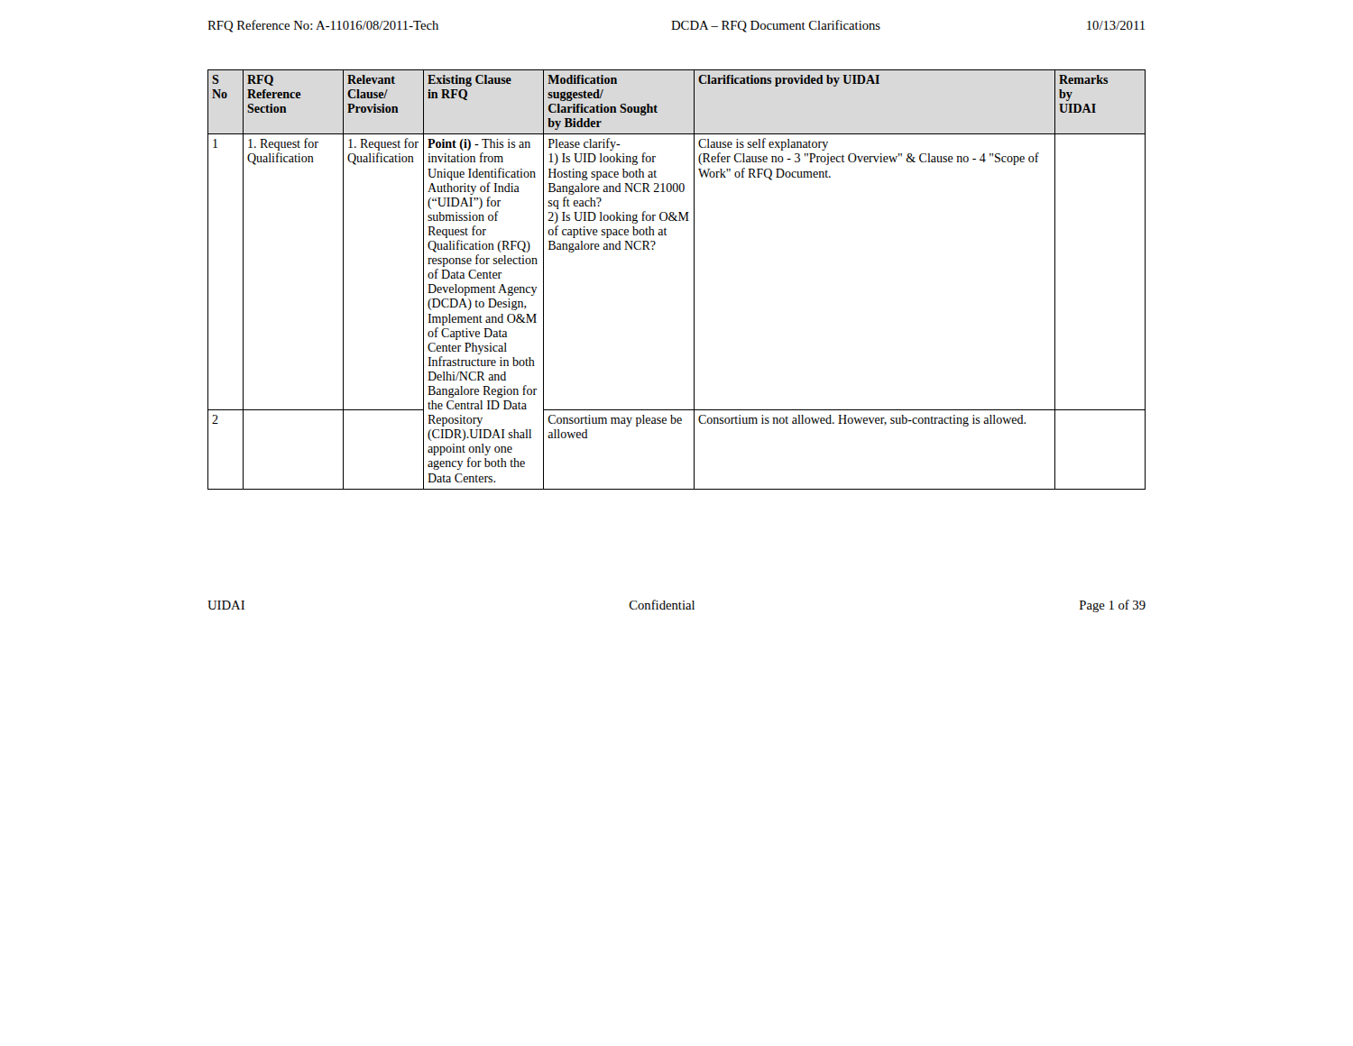RFQ Reference No: A-11016/08/2011-Tech
DCDA – RFQ Document Clarifications
10/13/2011
| S No | RFQ Reference Section | Relevant Clause/ Provision | Existing Clause in RFQ | Modification suggested/ Clarification Sought by Bidder | Clarifications provided by UIDAI | Remarks by UIDAI |
| --- | --- | --- | --- | --- | --- | --- |
| 1 | 1. Request for Qualification | 1. Request for Qualification | Point (i) - This is an invitation from Unique Identification Authority of India (“UIDAI”) for submission of Request for Qualification (RFQ) response for selection of Data Center Development Agency (DCDA) to Design, Implement and O&M of Captive Data Center Physical Infrastructure in both Delhi/NCR and Bangalore Region for the Central ID Data Repository (CIDR).UIDAI shall appoint only one agency for both the Data Centers. | Please clarify- 1) Is UID looking for Hosting space both at Bangalore and NCR 21000 sq ft each? 2) Is UID looking for O&M of captive space both at Bangalore and NCR? | Clause is self explanatory (Refer Clause no - 3 "Project Overview" & Clause no - 4 "Scope of Work" of RFQ Document. | |
| 2 | | | Consortium may please be allowed | Consortium is not allowed. However, sub-contracting is allowed. | |
UIDAI
Confidential
Page 1 of 39